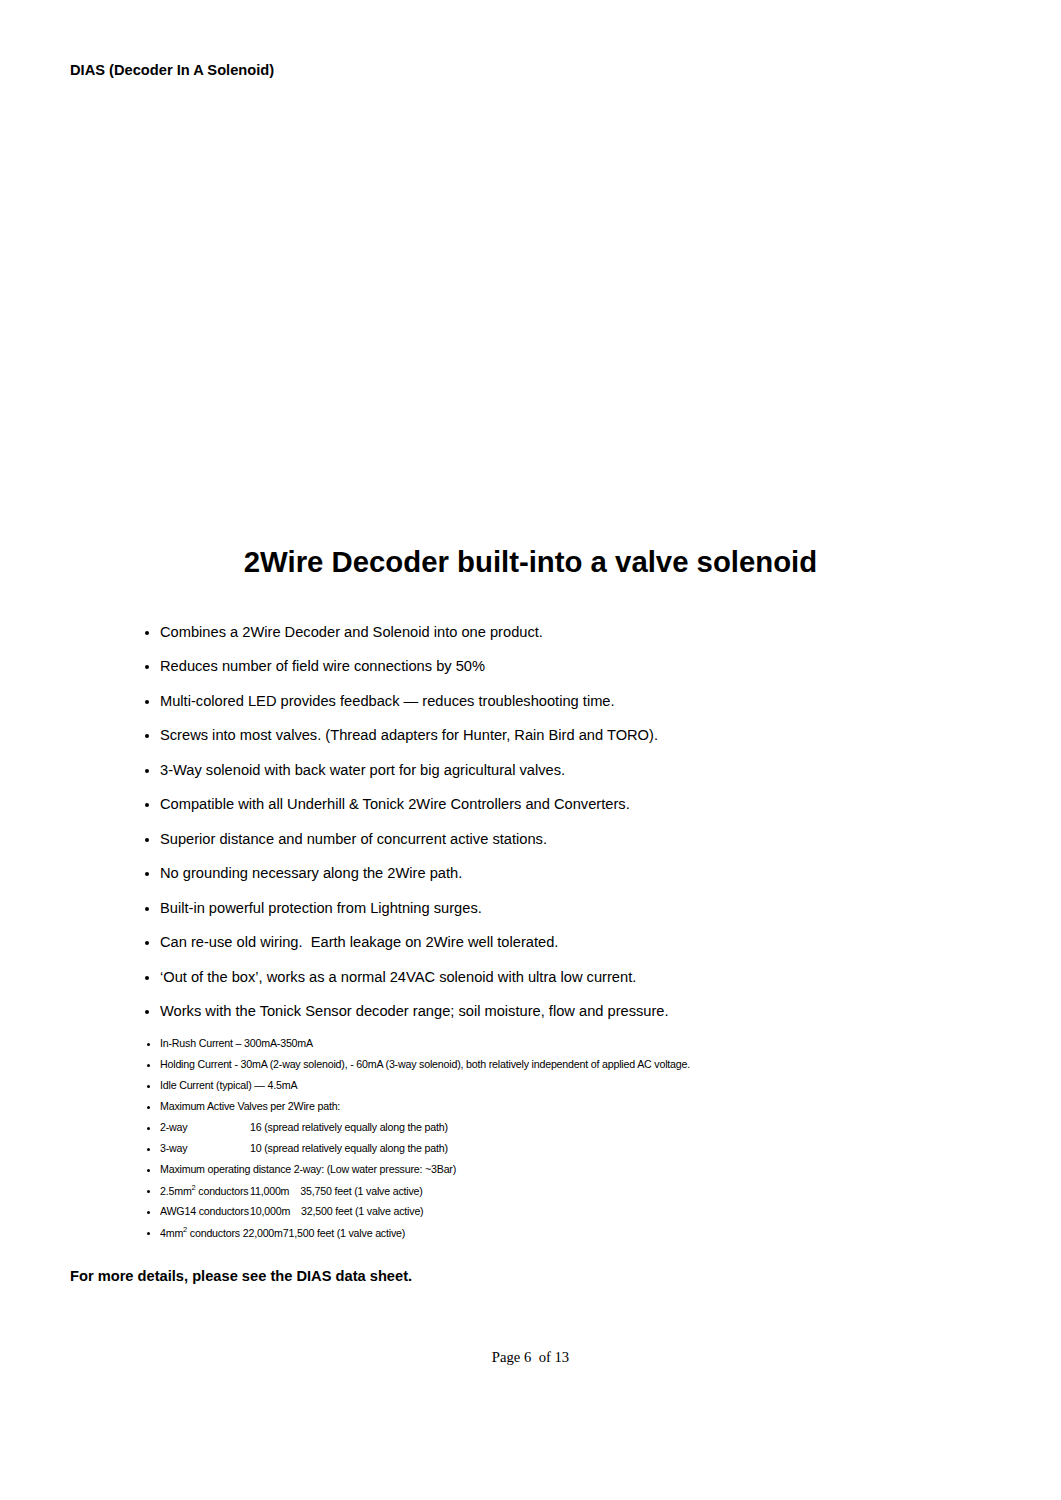DIAS (Decoder In A Solenoid)
2Wire Decoder built-into a valve solenoid
Combines a 2Wire Decoder and Solenoid into one product.
Reduces number of field wire connections by 50%
Multi-colored LED provides feedback — reduces troubleshooting time.
Screws into most valves. (Thread adapters for Hunter, Rain Bird and TORO).
3-Way solenoid with back water port for big agricultural valves.
Compatible with all Underhill & Tonick 2Wire Controllers and Converters.
Superior distance and number of concurrent active stations.
No grounding necessary along the 2Wire path.
Built-in powerful protection from Lightning surges.
Can re-use old wiring. Earth leakage on 2Wire well tolerated.
‘Out of the box’, works as a normal 24VAC solenoid with ultra low current.
Works with the Tonick Sensor decoder range; soil moisture, flow and pressure.
In-Rush Current – 300mA-350mA
Holding Current - 30mA (2-way solenoid), - 60mA (3-way solenoid), both relatively independent of applied AC voltage.
Idle Current (typical) — 4.5mA
Maximum Active Valves per 2Wire path:
2-way16 (spread relatively equally along the path)
3-way10 (spread relatively equally along the path)
Maximum operating distance 2-way: (Low water pressure: ~3Bar)
2.5mm2 conductors11,000m 35,750 feet (1 valve active)
AWG14 conductors10,000m 32,500 feet (1 valve active)
4mm2 conductors 22,000m71,500 feet (1 valve active)
For more details, please see the DIAS data sheet.
Page 6 of 13